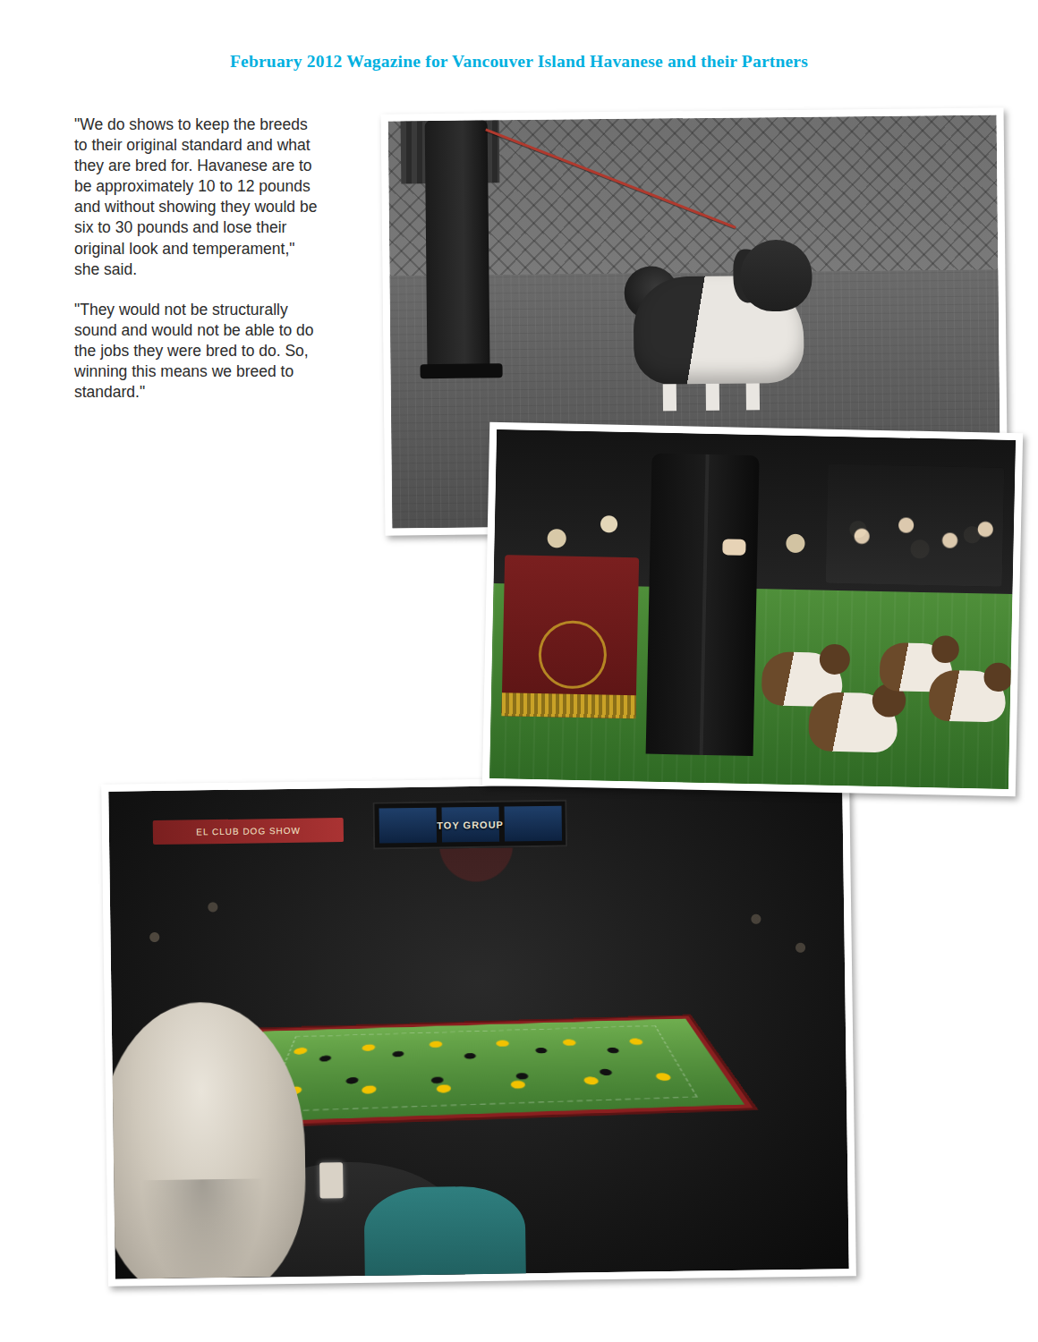February 2012 Wagazine for Vancouver Island Havanese and their Partners
"We do shows to keep the breeds to their original standard and what they are bred for. Havanese are to be approximately 10 to 12 pounds and without showing they would be six to 30 pounds and lose their original look and temperament," she said.
"They would not be structurally sound and would not be able to do the jobs they were bred to do. So, winning this means we breed to standard."
EL CLUB DOG SHOW
TOY GROUP